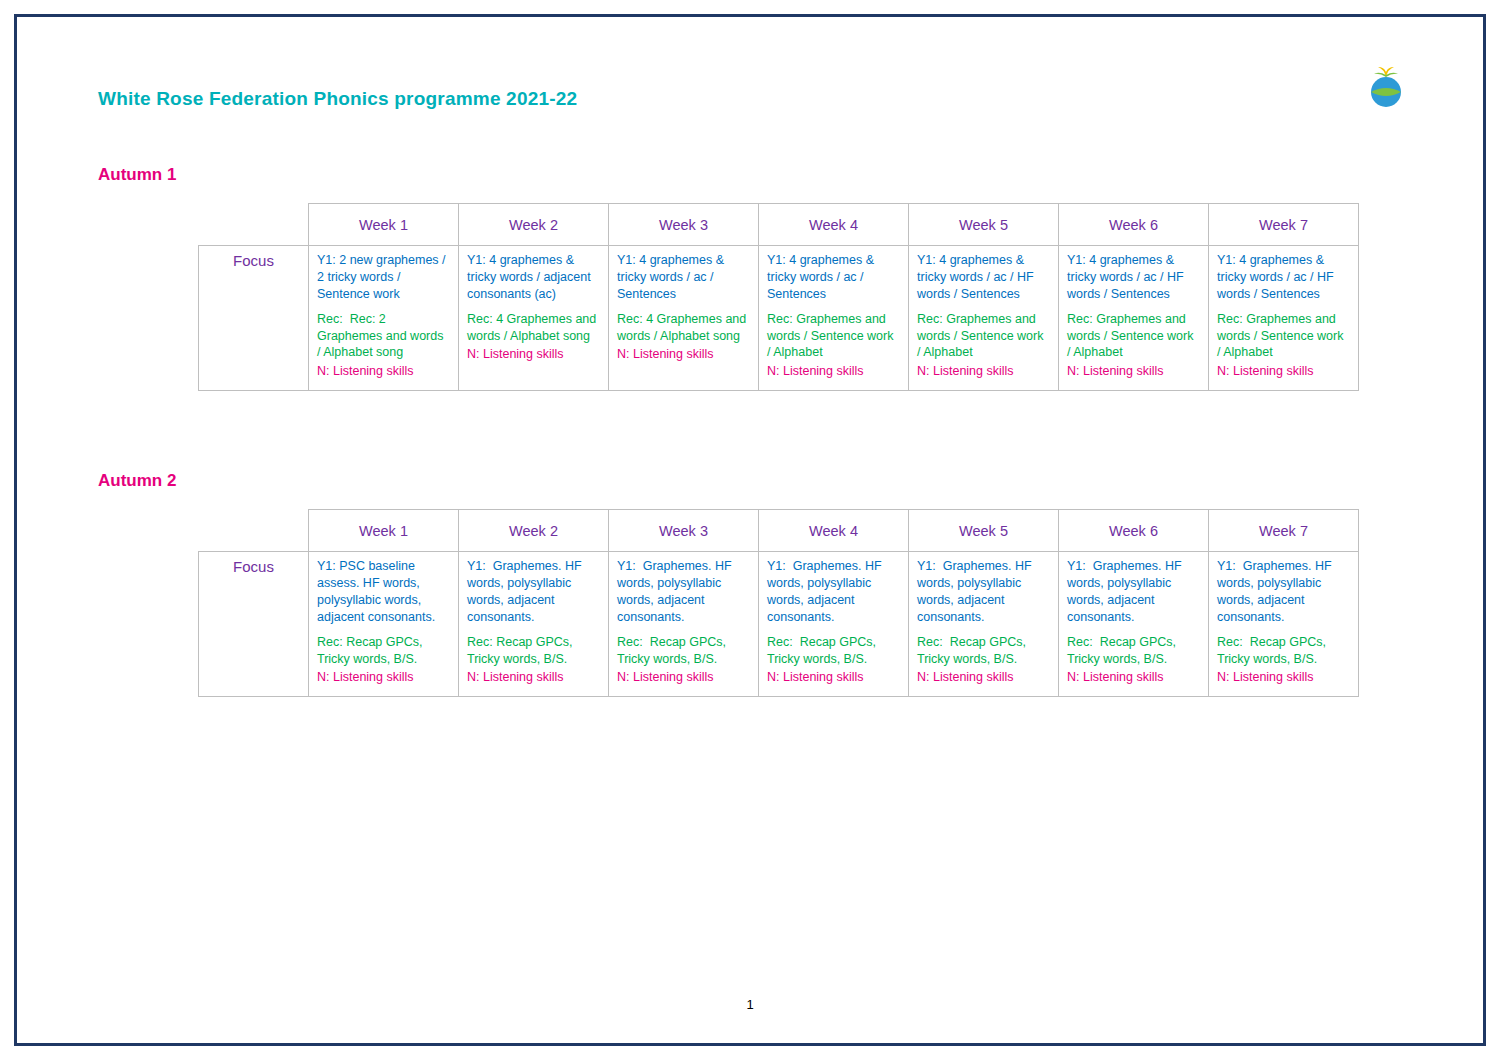White Rose Federation Phonics programme 2021-22
Autumn 1
| | Week 1 | Week 2 | Week 3 | Week 4 | Week 5 | Week 6 | Week 7 |
| --- | --- | --- | --- | --- | --- | --- | --- |
| Focus | Y1: 2 new graphemes / 2 tricky words / Sentence work Rec: Rec: 2 Graphemes and words / Alphabet song N: Listening skills | Y1: 4 graphemes & tricky words / adjacent consonants (ac) Rec: 4 Graphemes and words / Alphabet song N: Listening skills | Y1: 4 graphemes & tricky words / ac / Sentences Rec: 4 Graphemes and words / Alphabet song N: Listening skills | Y1: 4 graphemes & tricky words / ac / Sentences Rec: Graphemes and words / Sentence work / Alphabet N: Listening skills | Y1: 4 graphemes & tricky words / ac / HF words / Sentences Rec: Graphemes and words / Sentence work / Alphabet N: Listening skills | Y1: 4 graphemes & tricky words / ac / HF words / Sentences Rec: Graphemes and words / Sentence work / Alphabet N: Listening skills | Y1: 4 graphemes & tricky words / ac / HF words / Sentences Rec: Graphemes and words / Sentence work / Alphabet N: Listening skills |
Autumn 2
| | Week 1 | Week 2 | Week 3 | Week 4 | Week 5 | Week 6 | Week 7 |
| --- | --- | --- | --- | --- | --- | --- | --- |
| Focus | Y1: PSC baseline assess. HF words, polysyllabic words, adjacent consonants. Rec: Recap GPCs, Tricky words, B/S. N: Listening skills | Y1: Graphemes. HF words, polysyllabic words, adjacent consonants. Rec: Recap GPCs, Tricky words, B/S. N: Listening skills | Y1: Graphemes. HF words, polysyllabic words, adjacent consonants. Rec: Recap GPCs, Tricky words, B/S. N: Listening skills | Y1: Graphemes. HF words, polysyllabic words, adjacent consonants. Rec: Recap GPCs, Tricky words, B/S. N: Listening skills | Y1: Graphemes. HF words, polysyllabic words, adjacent consonants. Rec: Recap GPCs, Tricky words, B/S. N: Listening skills | Y1: Graphemes. HF words, polysyllabic words, adjacent consonants. Rec: Recap GPCs, Tricky words, B/S. N: Listening skills | Y1: Graphemes. HF words, polysyllabic words, adjacent consonants. Rec: Recap GPCs, Tricky words, B/S. N: Listening skills |
1